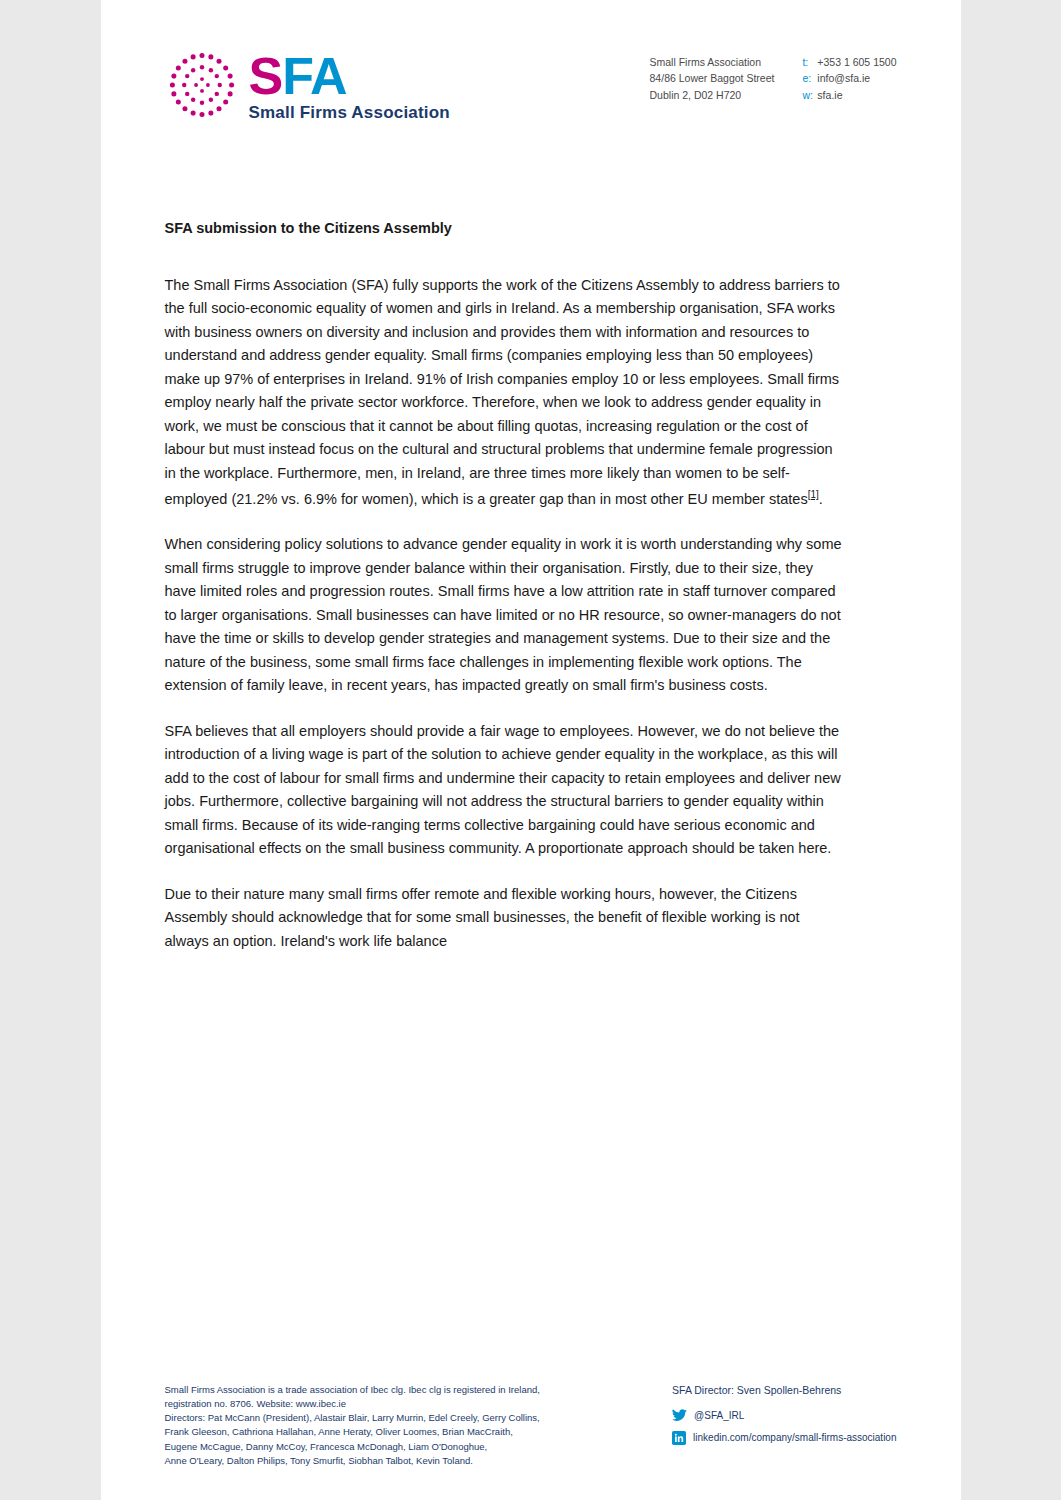SFA Small Firms Association
Small Firms Association
84/86 Lower Baggot Street
Dublin 2, D02 H720
t: +353 1 605 1500
e: info@sfa.ie
w: sfa.ie
SFA submission to the Citizens Assembly
The Small Firms Association (SFA) fully supports the work of the Citizens Assembly to address barriers to the full socio-economic equality of women and girls in Ireland. As a membership organisation, SFA works with business owners on diversity and inclusion and provides them with information and resources to understand and address gender equality. Small firms (companies employing less than 50 employees) make up 97% of enterprises in Ireland. 91% of Irish companies employ 10 or less employees. Small firms employ nearly half the private sector workforce. Therefore, when we look to address gender equality in work, we must be conscious that it cannot be about filling quotas, increasing regulation or the cost of labour but must instead focus on the cultural and structural problems that undermine female progression in the workplace. Furthermore, men, in Ireland, are three times more likely than women to be self-employed (21.2% vs. 6.9% for women), which is a greater gap than in most other EU member states[1].
When considering policy solutions to advance gender equality in work it is worth understanding why some small firms struggle to improve gender balance within their organisation. Firstly, due to their size, they have limited roles and progression routes. Small firms have a low attrition rate in staff turnover compared to larger organisations. Small businesses can have limited or no HR resource, so owner-managers do not have the time or skills to develop gender strategies and management systems. Due to their size and the nature of the business, some small firms face challenges in implementing flexible work options. The extension of family leave, in recent years, has impacted greatly on small firm's business costs.
SFA believes that all employers should provide a fair wage to employees. However, we do not believe the introduction of a living wage is part of the solution to achieve gender equality in the workplace, as this will add to the cost of labour for small firms and undermine their capacity to retain employees and deliver new jobs. Furthermore, collective bargaining will not address the structural barriers to gender equality within small firms. Because of its wide-ranging terms collective bargaining could have serious economic and organisational effects on the small business community. A proportionate approach should be taken here.
Due to their nature many small firms offer remote and flexible working hours, however, the Citizens Assembly should acknowledge that for some small businesses, the benefit of flexible working is not always an option. Ireland's work life balance
Small Firms Association is a trade association of Ibec clg. Ibec clg is registered in Ireland,
registration no. 8706. Website: www.ibec.ie
Directors: Pat McCann (President), Alastair Blair, Larry Murrin, Edel Creely, Gerry Collins,
Frank Gleeson, Cathriona Hallahan, Anne Heraty, Oliver Loomes, Brian MacCraith,
Eugene McCague, Danny McCoy, Francesca McDonagh, Liam O'Donoghue,
Anne O'Leary, Dalton Philips, Tony Smurfit, Siobhan Talbot, Kevin Toland.
SFA Director: Sven Spollen-Behrens
@SFA_IRL
linkedin.com/company/small-firms-association